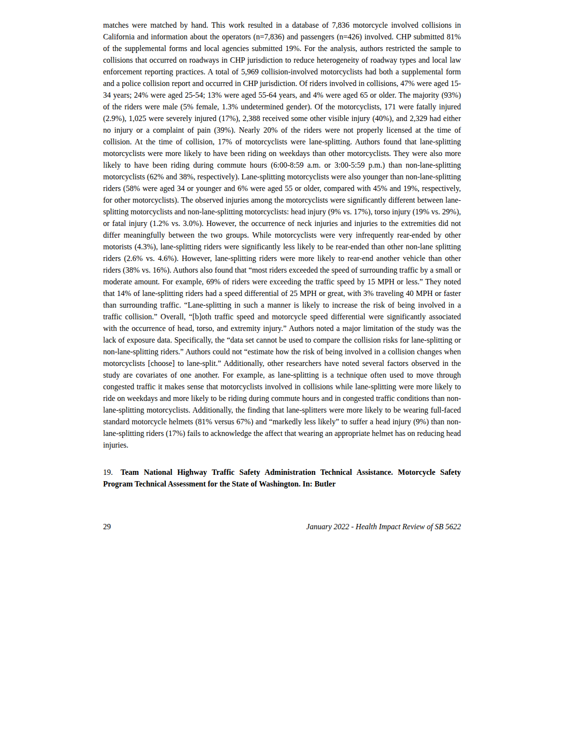matches were matched by hand. This work resulted in a database of 7,836 motorcycle involved collisions in California and information about the operators (n=7,836) and passengers (n=426) involved. CHP submitted 81% of the supplemental forms and local agencies submitted 19%. For the analysis, authors restricted the sample to collisions that occurred on roadways in CHP jurisdiction to reduce heterogeneity of roadway types and local law enforcement reporting practices. A total of 5,969 collision-involved motorcyclists had both a supplemental form and a police collision report and occurred in CHP jurisdiction. Of riders involved in collisions, 47% were aged 15-34 years; 24% were aged 25-54; 13% were aged 55-64 years, and 4% were aged 65 or older. The majority (93%) of the riders were male (5% female, 1.3% undetermined gender). Of the motorcyclists, 171 were fatally injured (2.9%), 1,025 were severely injured (17%), 2,388 received some other visible injury (40%), and 2,329 had either no injury or a complaint of pain (39%). Nearly 20% of the riders were not properly licensed at the time of collision. At the time of collision, 17% of motorcyclists were lane-splitting. Authors found that lane-splitting motorcyclists were more likely to have been riding on weekdays than other motorcyclists. They were also more likely to have been riding during commute hours (6:00-8:59 a.m. or 3:00-5:59 p.m.) than non-lane-splitting motorcyclists (62% and 38%, respectively). Lane-splitting motorcyclists were also younger than non-lane-splitting riders (58% were aged 34 or younger and 6% were aged 55 or older, compared with 45% and 19%, respectively, for other motorcyclists). The observed injuries among the motorcyclists were significantly different between lane-splitting motorcyclists and non-lane-splitting motorcyclists: head injury (9% vs. 17%), torso injury (19% vs. 29%), or fatal injury (1.2% vs. 3.0%). However, the occurrence of neck injuries and injuries to the extremities did not differ meaningfully between the two groups. While motorcyclists were very infrequently rear-ended by other motorists (4.3%), lane-splitting riders were significantly less likely to be rear-ended than other non-lane splitting riders (2.6% vs. 4.6%). However, lane-splitting riders were more likely to rear-end another vehicle than other riders (38% vs. 16%). Authors also found that “most riders exceeded the speed of surrounding traffic by a small or moderate amount. For example, 69% of riders were exceeding the traffic speed by 15 MPH or less.” They noted that 14% of lane-splitting riders had a speed differential of 25 MPH or great, with 3% traveling 40 MPH or faster than surrounding traffic. “Lane-splitting in such a manner is likely to increase the risk of being involved in a traffic collision.” Overall, “[b]oth traffic speed and motorcycle speed differential were significantly associated with the occurrence of head, torso, and extremity injury.” Authors noted a major limitation of the study was the lack of exposure data. Specifically, the “data set cannot be used to compare the collision risks for lane-splitting or non-lane-splitting riders.” Authors could not “estimate how the risk of being involved in a collision changes when motorcyclists [choose] to lane-split.” Additionally, other researchers have noted several factors observed in the study are covariates of one another. For example, as lane-splitting is a technique often used to move through congested traffic it makes sense that motorcyclists involved in collisions while lane-splitting were more likely to ride on weekdays and more likely to be riding during commute hours and in congested traffic conditions than non-lane-splitting motorcyclists. Additionally, the finding that lane-splitters were more likely to be wearing full-faced standard motorcycle helmets (81% versus 67%) and “markedly less likely” to suffer a head injury (9%) than non-lane-splitting riders (17%) fails to acknowledge the affect that wearing an appropriate helmet has on reducing head injuries.
19. Team National Highway Traffic Safety Administration Technical Assistance. Motorcycle Safety Program Technical Assessment for the State of Washington. In: Butler
29 January 2022 - Health Impact Review of SB 5622